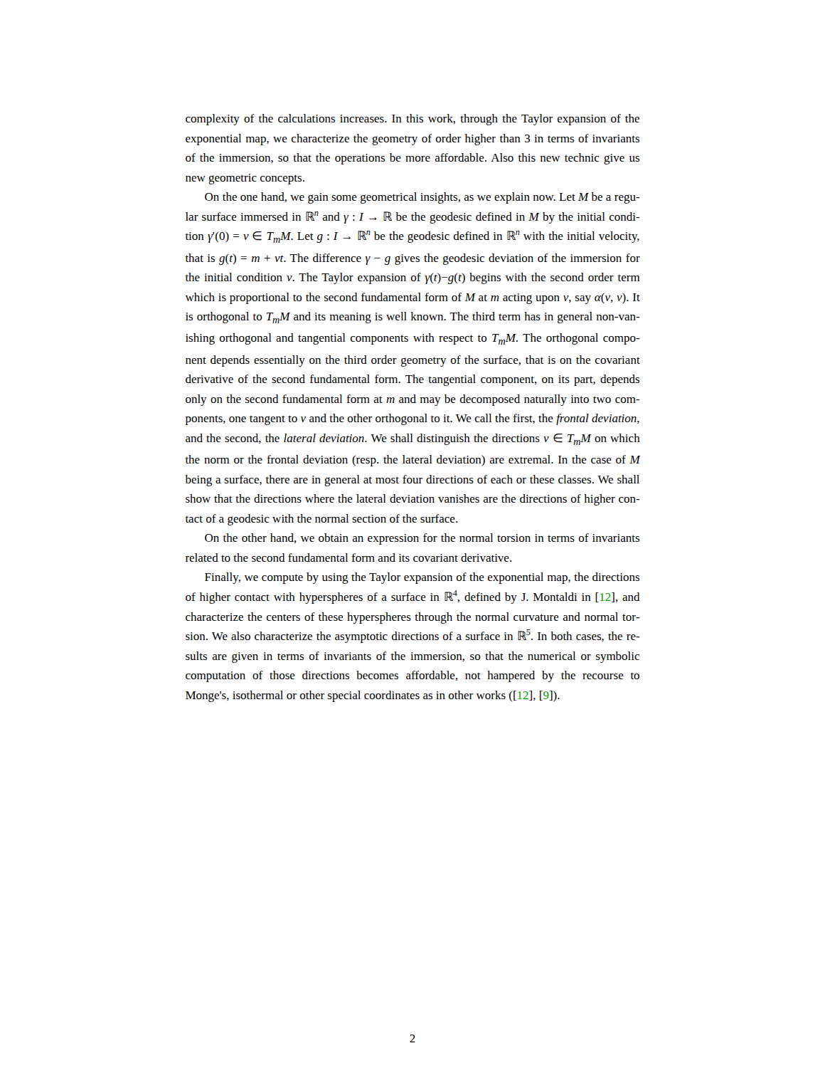complexity of the calculations increases. In this work, through the Taylor expansion of the exponential map, we characterize the geometry of order higher than 3 in terms of invariants of the immersion, so that the operations be more affordable. Also this new technic give us new geometric concepts.
On the one hand, we gain some geometrical insights, as we explain now. Let M be a regular surface immersed in ℝn and γ : I → ℝ be the geodesic defined in M by the initial condition γ′(0) = v ∈ TmM. Let g : I → ℝn be the geodesic defined in ℝn with the initial velocity, that is g(t) = m + vt. The difference γ − g gives the geodesic deviation of the immersion for the initial condition v. The Taylor expansion of γ(t)−g(t) begins with the second order term which is proportional to the second fundamental form of M at m acting upon v, say α(v, v). It is orthogonal to TmM and its meaning is well known. The third term has in general non-vanishing orthogonal and tangential components with respect to TmM. The orthogonal component depends essentially on the third order geometry of the surface, that is on the covariant derivative of the second fundamental form. The tangential component, on its part, depends only on the second fundamental form at m and may be decomposed naturally into two components, one tangent to v and the other orthogonal to it. We call the first, the frontal deviation, and the second, the lateral deviation. We shall distinguish the directions v ∈ TmM on which the norm or the frontal deviation (resp. the lateral deviation) are extremal. In the case of M being a surface, there are in general at most four directions of each or these classes. We shall show that the directions where the lateral deviation vanishes are the directions of higher contact of a geodesic with the normal section of the surface.
On the other hand, we obtain an expression for the normal torsion in terms of invariants related to the second fundamental form and its covariant derivative.
Finally, we compute by using the Taylor expansion of the exponential map, the directions of higher contact with hyperspheres of a surface in ℝ4, defined by J. Montaldi in [12], and characterize the centers of these hyperspheres through the normal curvature and normal torsion. We also characterize the asymptotic directions of a surface in ℝ5. In both cases, the results are given in terms of invariants of the immersion, so that the numerical or symbolic computation of those directions becomes affordable, not hampered by the recourse to Monge's, isothermal or other special coordinates as in other works ([12], [9]).
2